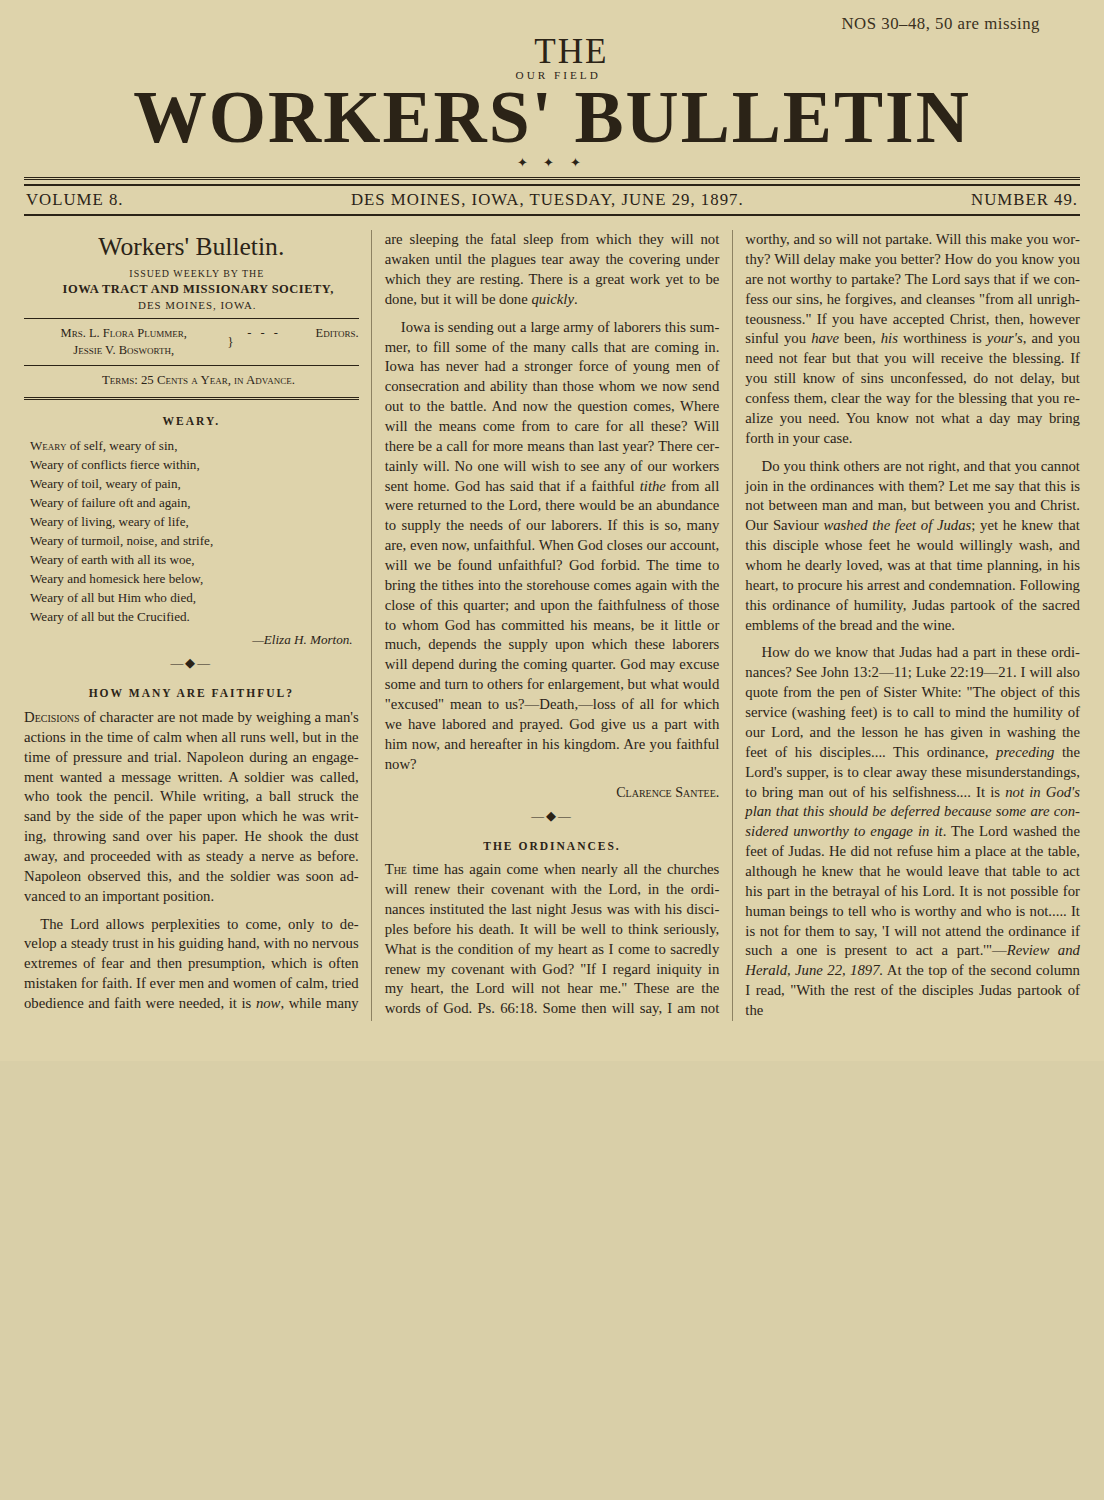NOS 30–48, 50 are missing
THE
OUR FIELD
WORKERS' BULLETIN
✦ ✦ ✦
VOLUME 8. DES MOINES, IOWA, TUESDAY, JUNE 29, 1897. NUMBER 49.
Workers' Bulletin.
Issued weekly by the
Iowa Tract and Missionary Society,
Des Moines, Iowa.
| Mrs. L. Flora Plummer, | } | - - - | Editors. |
| Jessie V. Bosworth, | | |
Terms: 25 Cents a Year, in Advance.
Weary.
Weary of self, weary of sin,
Weary of conflicts fierce within,
Weary of toil, weary of pain,
Weary of failure oft and again,
Weary of living, weary of life,
Weary of turmoil, noise, and strife,
Weary of earth with all its woe,
Weary and homesick here below,
Weary of all but Him who died,
Weary of all but the Crucified. —Eliza H. Morton.
—◆—
How Many Are Faithful?
Decisions of character are not made by weighing a man's actions in the time of calm when all runs well, but in the time of pressure and trial. Napoleon during an engagement wanted a message written. A soldier was called, who took the pencil. While writing, a ball struck the sand by the side of the paper upon which he was writing, throwing sand over his paper. He shook the dust away, and proceeded with as steady a nerve as before. Napoleon observed this, and the soldier was soon advanced to an important position.
The Lord allows perplexities to come, only to develop a steady trust in his guiding hand, with no nervous extremes of fear and then presumption, which is often mistaken for faith. If ever men and women of calm, tried obedience and faith were needed, it is now, while many are sleeping the fatal sleep from which they will not awaken until the plagues tear away the covering under which they are resting. There is a great work yet to be done, but it will be done quickly.
Iowa is sending out a large army of laborers this summer, to fill some of the many calls that are coming in. Iowa has never had a stronger force of young men of consecration and ability than those whom we now send out to the battle. And now the question comes, Where will the means come from to care for all these? Will there be a call for more means than last year? There certainly will. No one will wish to see any of our workers sent home. God has said that if a faithful tithe from all were returned to the Lord, there would be an abundance to supply the needs of our laborers. If this is so, many are, even now, unfaithful. When God closes our account, will we be found unfaithful? God forbid. The time to bring the tithes into the storehouse comes again with the close of this quarter; and upon the faithfulness of those to whom God has committed his means, be it little or much, depends the supply upon which these laborers will depend during the coming quarter. God may excuse some and turn to others for enlargement, but what would "excused" mean to us?—Death,—loss of all for which we have labored and prayed. God give us a part with him now, and hereafter in his kingdom. Are you faithful now?
Clarence Santee.
—◆—
The Ordinances.
The time has again come when nearly all the churches will renew their covenant with the Lord, in the ordinances instituted the last night Jesus was with his disciples before his death. It will be well to think seriously, What is the condition of my heart as I come to sacredly renew my covenant with God? "If I regard iniquity in my heart, the Lord will not hear me." These are the words of God. Ps. 66:18. Some then will say, I am not worthy, and so will not partake. Will this make you worthy? Will delay make you better? How do you know you are not worthy to partake? The Lord says that if we confess our sins, he forgives, and cleanses "from all unrighteousness." If you have accepted Christ, then, however sinful you have been, his worthiness is your's, and you need not fear but that you will receive the blessing. If you still know of sins unconfessed, do not delay, but confess them, clear the way for the blessing that you realize you need. You know not what a day may bring forth in your case.
Do you think others are not right, and that you cannot join in the ordinances with them? Let me say that this is not between man and man, but between you and Christ. Our Saviour washed the feet of Judas; yet he knew that this disciple whose feet he would willingly wash, and whom he dearly loved, was at that time planning, in his heart, to procure his arrest and condemnation. Following this ordinance of humility, Judas partook of the sacred emblems of the bread and the wine.
How do we know that Judas had a part in these ordinances? See John 13:2—11; Luke 22:19—21. I will also quote from the pen of Sister White: "The object of this service (washing feet) is to call to mind the humility of our Lord, and the lesson he has given in washing the feet of his disciples.... This ordinance, preceding the Lord's supper, is to clear away these misunderstandings, to bring man out of his selfishness.... It is not in God's plan that this should be deferred because some are considered unworthy to engage in it. The Lord washed the feet of Judas. He did not refuse him a place at the table, although he knew that he would leave that table to act his part in the betrayal of his Lord. It is not possible for human beings to tell who is worthy and who is not..... It is not for them to say, 'I will not attend the ordinance if such a one is present to act a part.'"—Review and Herald, June 22, 1897. At the top of the second column I read, "With the rest of the disciples Judas partook of the